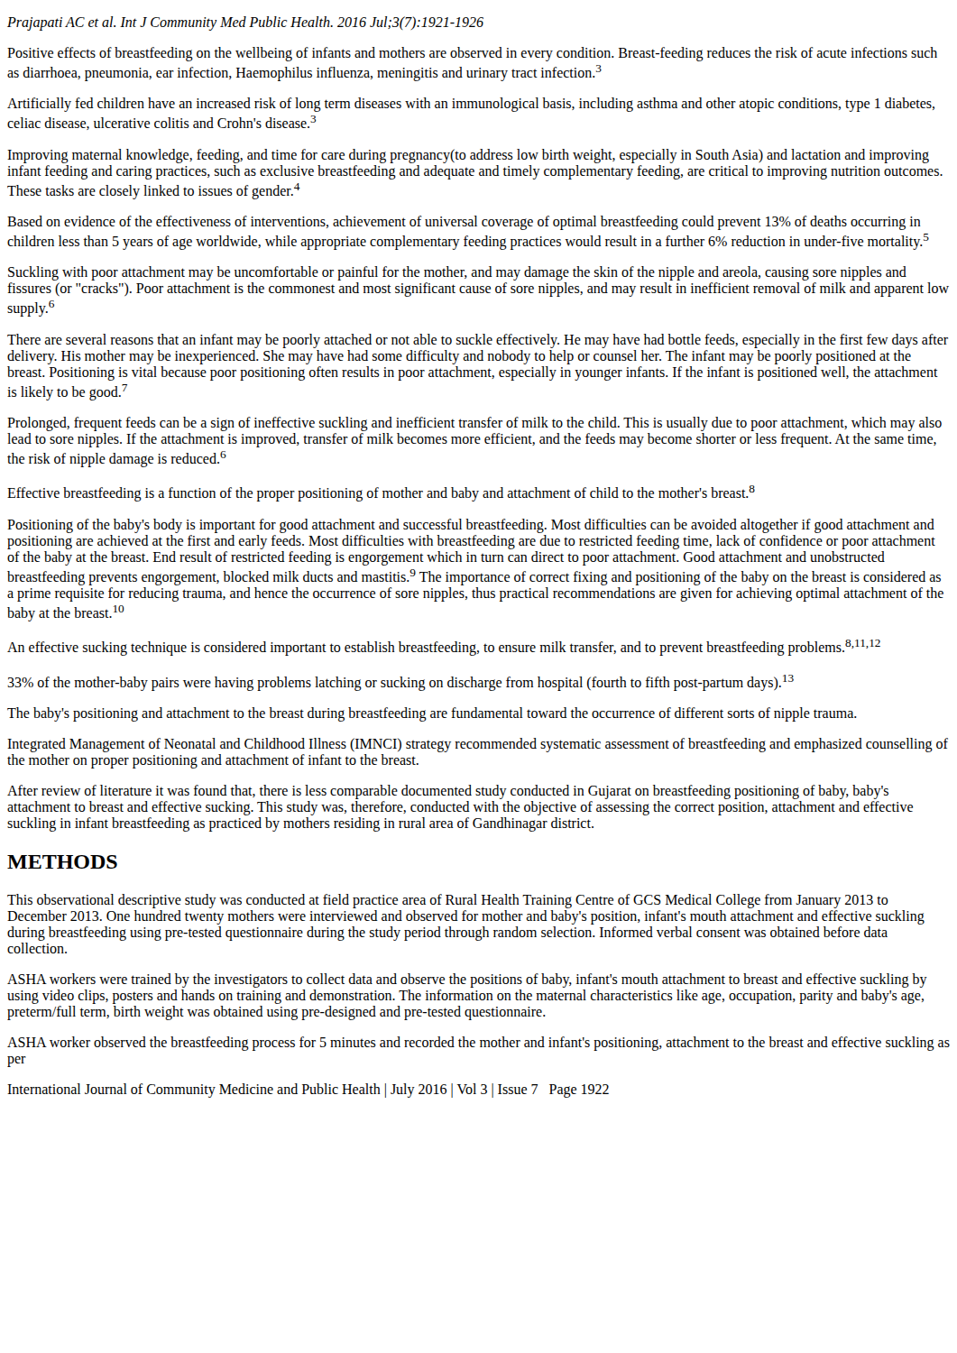Prajapati AC et al. Int J Community Med Public Health. 2016 Jul;3(7):1921-1926
Positive effects of breastfeeding on the wellbeing of infants and mothers are observed in every condition. Breast-feeding reduces the risk of acute infections such as diarrhoea, pneumonia, ear infection, Haemophilus influenza, meningitis and urinary tract infection.3
Artificially fed children have an increased risk of long term diseases with an immunological basis, including asthma and other atopic conditions, type 1 diabetes, celiac disease, ulcerative colitis and Crohn's disease.3
Improving maternal knowledge, feeding, and time for care during pregnancy(to address low birth weight, especially in South Asia) and lactation and improving infant feeding and caring practices, such as exclusive breastfeeding and adequate and timely complementary feeding, are critical to improving nutrition outcomes. These tasks are closely linked to issues of gender.4
Based on evidence of the effectiveness of interventions, achievement of universal coverage of optimal breastfeeding could prevent 13% of deaths occurring in children less than 5 years of age worldwide, while appropriate complementary feeding practices would result in a further 6% reduction in under-five mortality.5
Suckling with poor attachment may be uncomfortable or painful for the mother, and may damage the skin of the nipple and areola, causing sore nipples and fissures (or "cracks"). Poor attachment is the commonest and most significant cause of sore nipples, and may result in inefficient removal of milk and apparent low supply.6
There are several reasons that an infant may be poorly attached or not able to suckle effectively. He may have had bottle feeds, especially in the first few days after delivery. His mother may be inexperienced. She may have had some difficulty and nobody to help or counsel her. The infant may be poorly positioned at the breast. Positioning is vital because poor positioning often results in poor attachment, especially in younger infants. If the infant is positioned well, the attachment is likely to be good.7
Prolonged, frequent feeds can be a sign of ineffective suckling and inefficient transfer of milk to the child. This is usually due to poor attachment, which may also lead to sore nipples. If the attachment is improved, transfer of milk becomes more efficient, and the feeds may become shorter or less frequent. At the same time, the risk of nipple damage is reduced.6
Effective breastfeeding is a function of the proper positioning of mother and baby and attachment of child to the mother's breast.8
Positioning of the baby's body is important for good attachment and successful breastfeeding. Most difficulties can be avoided altogether if good attachment and positioning are achieved at the first and early feeds. Most difficulties with breastfeeding are due to restricted feeding time, lack of confidence or poor attachment of the baby at the breast. End result of restricted feeding is engorgement which in turn can direct to poor attachment. Good attachment and unobstructed breastfeeding prevents engorgement, blocked milk ducts and mastitis.9 The importance of correct fixing and positioning of the baby on the breast is considered as a prime requisite for reducing trauma, and hence the occurrence of sore nipples, thus practical recommendations are given for achieving optimal attachment of the baby at the breast.10
An effective sucking technique is considered important to establish breastfeeding, to ensure milk transfer, and to prevent breastfeeding problems.8,11,12
33% of the mother-baby pairs were having problems latching or sucking on discharge from hospital (fourth to fifth post-partum days).13
The baby's positioning and attachment to the breast during breastfeeding are fundamental toward the occurrence of different sorts of nipple trauma.
Integrated Management of Neonatal and Childhood Illness (IMNCI) strategy recommended systematic assessment of breastfeeding and emphasized counselling of the mother on proper positioning and attachment of infant to the breast.
After review of literature it was found that, there is less comparable documented study conducted in Gujarat on breastfeeding positioning of baby, baby's attachment to breast and effective sucking. This study was, therefore, conducted with the objective of assessing the correct position, attachment and effective suckling in infant breastfeeding as practiced by mothers residing in rural area of Gandhinagar district.
METHODS
This observational descriptive study was conducted at field practice area of Rural Health Training Centre of GCS Medical College from January 2013 to December 2013. One hundred twenty mothers were interviewed and observed for mother and baby's position, infant's mouth attachment and effective suckling during breastfeeding using pre-tested questionnaire during the study period through random selection. Informed verbal consent was obtained before data collection.
ASHA workers were trained by the investigators to collect data and observe the positions of baby, infant's mouth attachment to breast and effective suckling by using video clips, posters and hands on training and demonstration. The information on the maternal characteristics like age, occupation, parity and baby's age, preterm/full term, birth weight was obtained using pre-designed and pre-tested questionnaire.
ASHA worker observed the breastfeeding process for 5 minutes and recorded the mother and infant's positioning, attachment to the breast and effective suckling as per
International Journal of Community Medicine and Public Health | July 2016 | Vol 3 | Issue 7 Page 1922